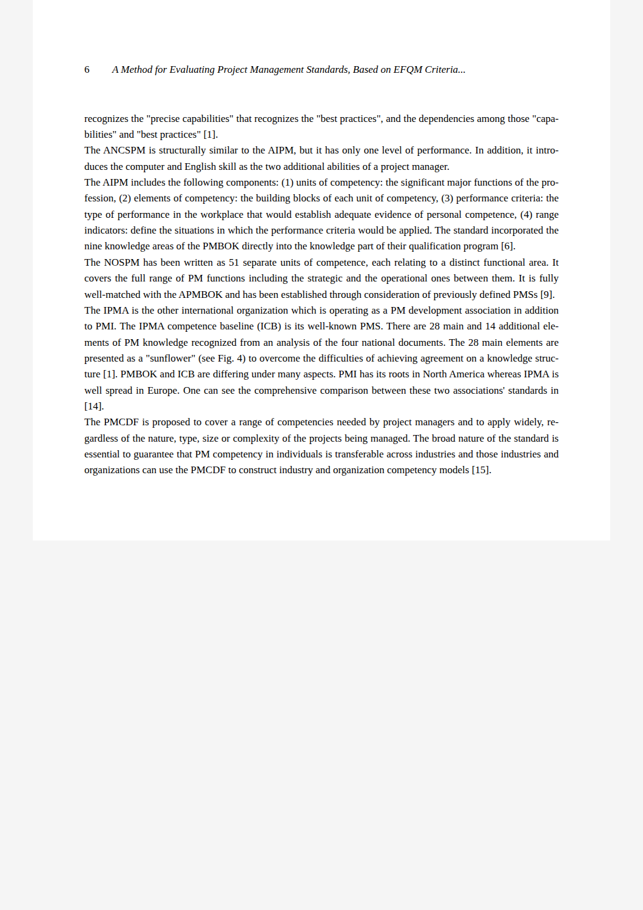6 A Method for Evaluating Project Management Standards, Based on EFQM Criteria...
recognizes the "precise capabilities" that recognizes the "best practices", and the dependencies among those "capabilities" and "best practices" [1].
The ANCSPM is structurally similar to the AIPM, but it has only one level of performance. In addition, it introduces the computer and English skill as the two additional abilities of a project manager.
The AIPM includes the following components: (1) units of competency: the significant major functions of the profession, (2) elements of competency: the building blocks of each unit of competency, (3) performance criteria: the type of performance in the workplace that would establish adequate evidence of personal competence, (4) range indicators: define the situations in which the performance criteria would be applied. The standard incorporated the nine knowledge areas of the PMBOK directly into the knowledge part of their qualification program [6].
The NOSPM has been written as 51 separate units of competence, each relating to a distinct functional area. It covers the full range of PM functions including the strategic and the operational ones between them. It is fully well-matched with the APMBOK and has been established through consideration of previously defined PMSs [9].
The IPMA is the other international organization which is operating as a PM development association in addition to PMI. The IPMA competence baseline (ICB) is its well-known PMS. There are 28 main and 14 additional elements of PM knowledge recognized from an analysis of the four national documents. The 28 main elements are presented as a "sunflower" (see Fig. 4) to overcome the difficulties of achieving agreement on a knowledge structure [1]. PMBOK and ICB are differing under many aspects. PMI has its roots in North America whereas IPMA is well spread in Europe. One can see the comprehensive comparison between these two associations' standards in [14].
The PMCDF is proposed to cover a range of competencies needed by project managers and to apply widely, regardless of the nature, type, size or complexity of the projects being managed. The broad nature of the standard is essential to guarantee that PM competency in individuals is transferable across industries and those industries and organizations can use the PMCDF to construct industry and organization competency models [15].